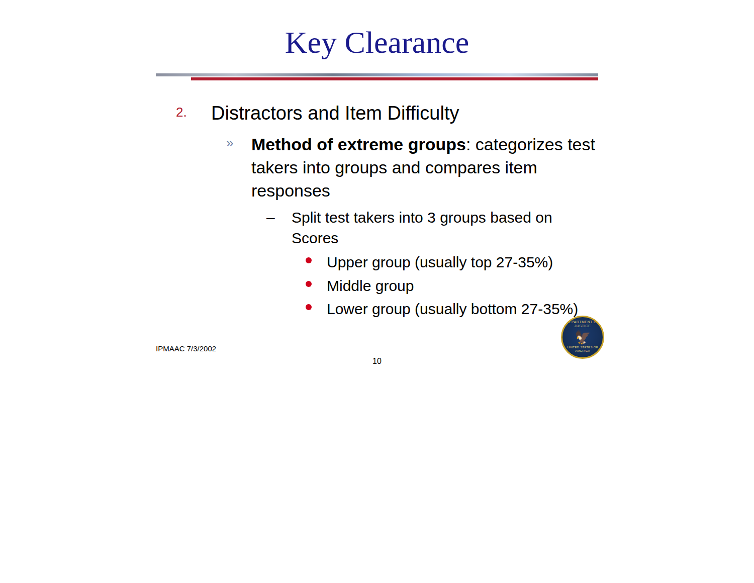Key Clearance
2. Distractors and Item Difficulty
» Method of extreme groups: categorizes test takers into groups and compares item responses
– Split test takers into 3 groups based on Scores
Upper group (usually top 27-35%)
Middle group
Lower group (usually bottom 27-35%)
IPMAAC 7/3/2002
10
DEPARTMENT OF JUSTICE
🦅
UNITED STATES OF AMERICA